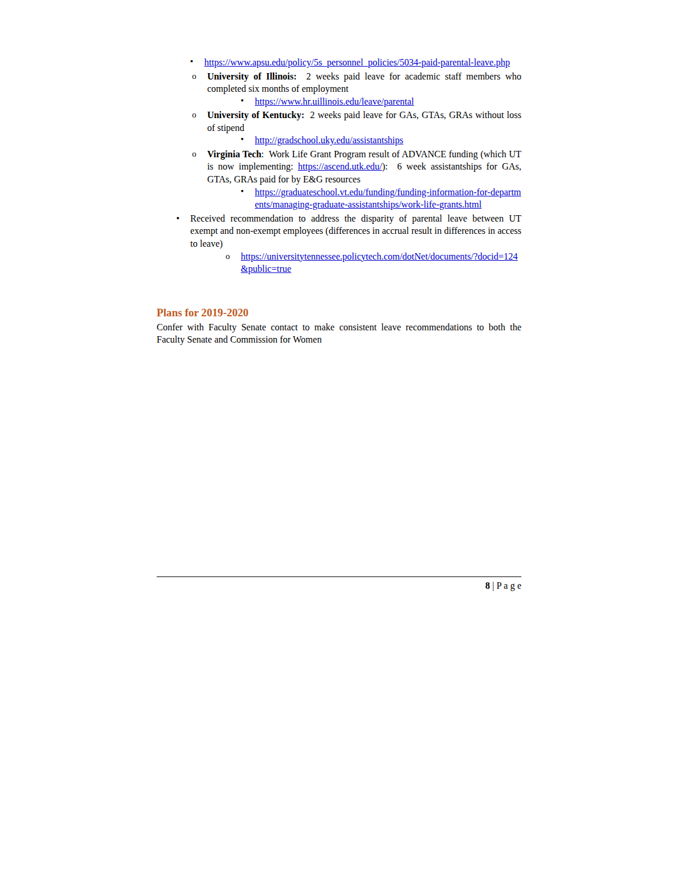https://www.apsu.edu/policy/5s_personnel_policies/5034-paid-parental-leave.php
University of Illinois: 2 weeks paid leave for academic staff members who completed six months of employment
https://www.hr.uillinois.edu/leave/parental
University of Kentucky: 2 weeks paid leave for GAs, GTAs, GRAs without loss of stipend
http://gradschool.uky.edu/assistantships
Virginia Tech: Work Life Grant Program result of ADVANCE funding (which UT is now implementing: https://ascend.utk.edu/): 6 week assistantships for GAs, GTAs, GRAs paid for by E&G resources
https://graduateschool.vt.edu/funding/funding-information-for-departments/managing-graduate-assistantships/work-life-grants.html
Received recommendation to address the disparity of parental leave between UT exempt and non-exempt employees (differences in accrual result in differences in access to leave)
https://universitytennessee.policytech.com/dotNet/documents/?docid=124&public=true
Plans for 2019-2020
Confer with Faculty Senate contact to make consistent leave recommendations to both the Faculty Senate and Commission for Women
8 | P a g e